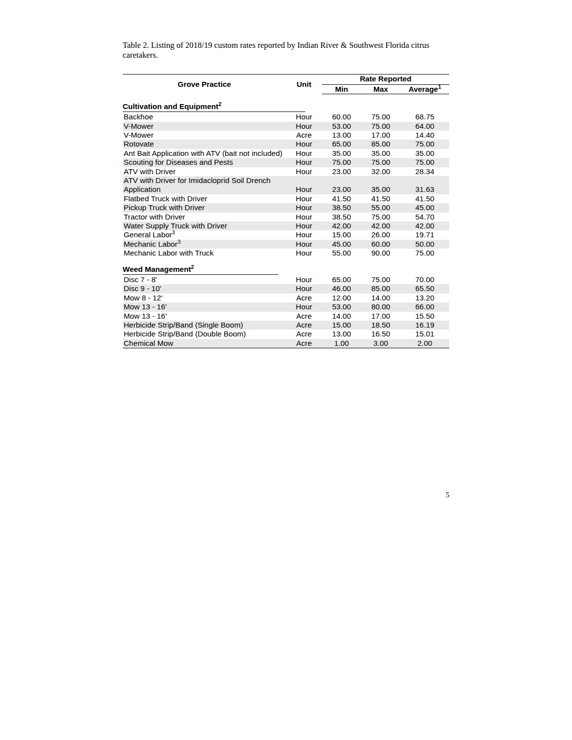Table 2. Listing of 2018/19 custom rates reported by Indian River & Southwest Florida citrus caretakers.
| Grove Practice | Unit | Rate Reported |
| --- | --- | --- |
| Min | Max | Average 1 |
| Cultivation and Equipment 2 |
| Backhoe | Hour | 60.00 | 75.00 | 68.75 |
| V-Mower | Hour | 53.00 | 75.00 | 64.00 |
| V-Mower | Acre | 13.00 | 17.00 | 14.40 |
| Rotovate | Hour | 65.00 | 85.00 | 75.00 |
| Ant Bait Application with ATV (bait not included) | Hour | 35.00 | 35.00 | 35.00 |
| Scouting for Diseases and Pests | Hour | 75.00 | 75.00 | 75.00 |
| ATV with Driver | Hour | 23.00 | 32.00 | 28.34 |
| ATV with Driver for Imidacloprid Soil Drench Application | Hour | 23.00 | 35.00 | 31.63 |
| Flatbed Truck with Driver | Hour | 41.50 | 41.50 | 41.50 |
| Pickup Truck with Driver | Hour | 38.50 | 55.00 | 45.00 |
| Tractor with Driver | Hour | 38.50 | 75.00 | 54.70 |
| Water Supply Truck with Driver | Hour | 42.00 | 42.00 | 42.00 |
| General Labor 3 | Hour | 15.00 | 26.00 | 19.71 |
| Mechanic Labor 3 | Hour | 45.00 | 60.00 | 50.00 |
| Mechanic Labor with Truck | Hour | 55.00 | 90.00 | 75.00 |
| Weed Management 2 |
| Disc 7 - 8' | Hour | 65.00 | 75.00 | 70.00 |
| Disc 9 - 10' | Hour | 46.00 | 85.00 | 65.50 |
| Mow 8 - 12' | Acre | 12.00 | 14.00 | 13.20 |
| Mow 13 - 16' | Hour | 53.00 | 80.00 | 66.00 |
| Mow 13 - 16' | Acre | 14.00 | 17.00 | 15.50 |
| Herbicide Strip/Band (Single Boom) | Acre | 15.00 | 18.50 | 16.19 |
| Herbicide Strip/Band (Double Boom) | Acre | 13.00 | 16.50 | 15.01 |
| Chemical Mow | Acre | 1.00 | 3.00 | 2.00 |
5